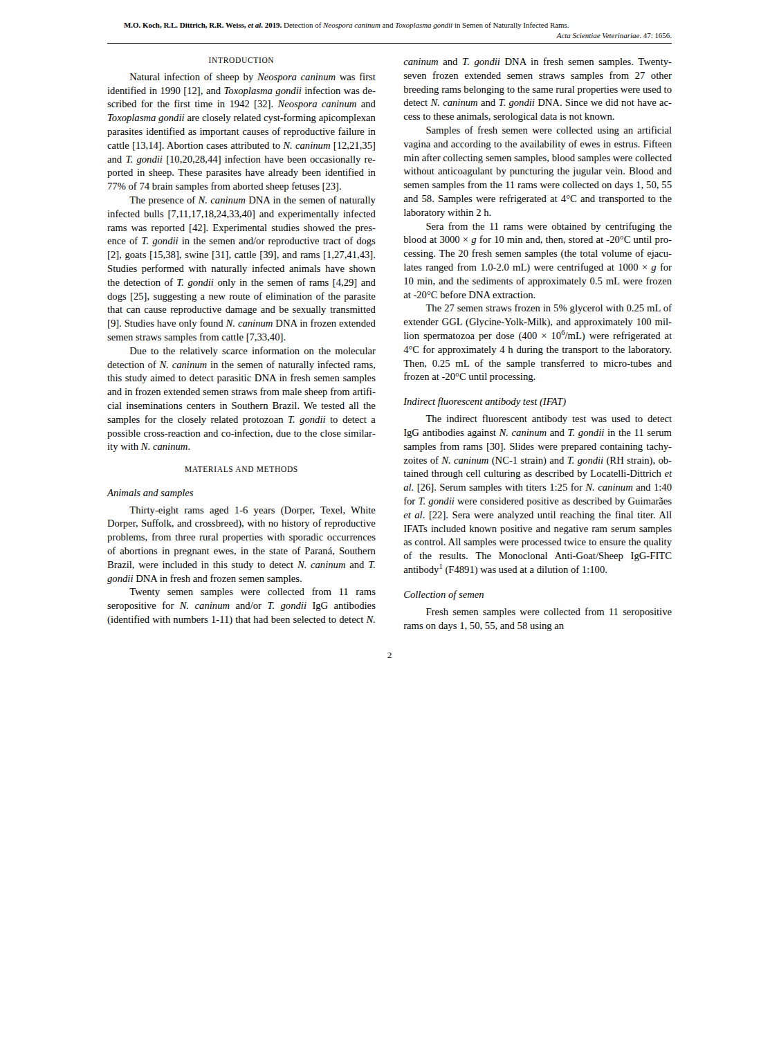M.O. Koch, R.L. Dittrich, R.R. Weiss, et al. 2019. Detection of Neospora caninum and Toxoplasma gondii in Semen of Naturally Infected Rams.
Acta Scientiae Veterinariae. 47: 1656.
Introduction
Natural infection of sheep by Neospora caninum was first identified in 1990 [12], and Toxoplasma gondii infection was described for the first time in 1942 [32]. Neospora caninum and Toxoplasma gondii are closely related cyst-forming apicomplexan parasites identified as important causes of reproductive failure in cattle [13,14]. Abortion cases attributed to N. caninum [12,21,35] and T. gondii [10,20,28,44] infection have been occasionally reported in sheep. These parasites have already been identified in 77% of 74 brain samples from aborted sheep fetuses [23].
The presence of N. caninum DNA in the semen of naturally infected bulls [7,11,17,18,24,33,40] and experimentally infected rams was reported [42]. Experimental studies showed the presence of T. gondii in the semen and/or reproductive tract of dogs [2], goats [15,38], swine [31], cattle [39], and rams [1,27,41,43]. Studies performed with naturally infected animals have shown the detection of T. gondii only in the semen of rams [4,29] and dogs [25], suggesting a new route of elimination of the parasite that can cause reproductive damage and be sexually transmitted [9]. Studies have only found N. caninum DNA in frozen extended semen straws samples from cattle [7,33,40].
Due to the relatively scarce information on the molecular detection of N. caninum in the semen of naturally infected rams, this study aimed to detect parasitic DNA in fresh semen samples and in frozen extended semen straws from male sheep from artificial inseminations centers in Southern Brazil. We tested all the samples for the closely related protozoan T. gondii to detect a possible cross-reaction and co-infection, due to the close similarity with N. caninum.
Materials and Methods
Animals and samples
Thirty-eight rams aged 1-6 years (Dorper, Texel, White Dorper, Suffolk, and crossbreed), with no history of reproductive problems, from three rural properties with sporadic occurrences of abortions in pregnant ewes, in the state of Paraná, Southern Brazil, were included in this study to detect N. caninum and T. gondii DNA in fresh and frozen semen samples.
Twenty semen samples were collected from 11 rams seropositive for N. caninum and/or T. gondii IgG antibodies (identified with numbers 1-11) that had been selected to detect N. caninum and T. gondii DNA in fresh semen samples. Twenty-seven frozen extended semen straws samples from 27 other breeding rams belonging to the same rural properties were used to detect N. caninum and T. gondii DNA. Since we did not have access to these animals, serological data is not known.
Samples of fresh semen were collected using an artificial vagina and according to the availability of ewes in estrus. Fifteen min after collecting semen samples, blood samples were collected without anticoagulant by puncturing the jugular vein. Blood and semen samples from the 11 rams were collected on days 1, 50, 55 and 58. Samples were refrigerated at 4°C and transported to the laboratory within 2 h.
Sera from the 11 rams were obtained by centrifuging the blood at 3000 × g for 10 min and, then, stored at -20°C until processing. The 20 fresh semen samples (the total volume of ejaculates ranged from 1.0-2.0 mL) were centrifuged at 1000 × g for 10 min, and the sediments of approximately 0.5 mL were frozen at -20°C before DNA extraction.
The 27 semen straws frozen in 5% glycerol with 0.25 mL of extender GGL (Glycine-Yolk-Milk), and approximately 100 million spermatozoa per dose (400 × 106/mL) were refrigerated at 4°C for approximately 4 h during the transport to the laboratory. Then, 0.25 mL of the sample transferred to micro-tubes and frozen at -20°C until processing.
Indirect fluorescent antibody test (IFAT)
The indirect fluorescent antibody test was used to detect IgG antibodies against N. caninum and T. gondii in the 11 serum samples from rams [30]. Slides were prepared containing tachyzoites of N. caninum (NC-1 strain) and T. gondii (RH strain), obtained through cell culturing as described by Locatelli-Dittrich et al. [26]. Serum samples with titers 1:25 for N. caninum and 1:40 for T. gondii were considered positive as described by Guimarães et al. [22]. Sera were analyzed until reaching the final titer. All IFATs included known positive and negative ram serum samples as control. All samples were processed twice to ensure the quality of the results. The Monoclonal Anti-Goat/Sheep IgG-FITC antibody1 (F4891) was used at a dilution of 1:100.
Collection of semen
Fresh semen samples were collected from 11 seropositive rams on days 1, 50, 55, and 58 using an
2